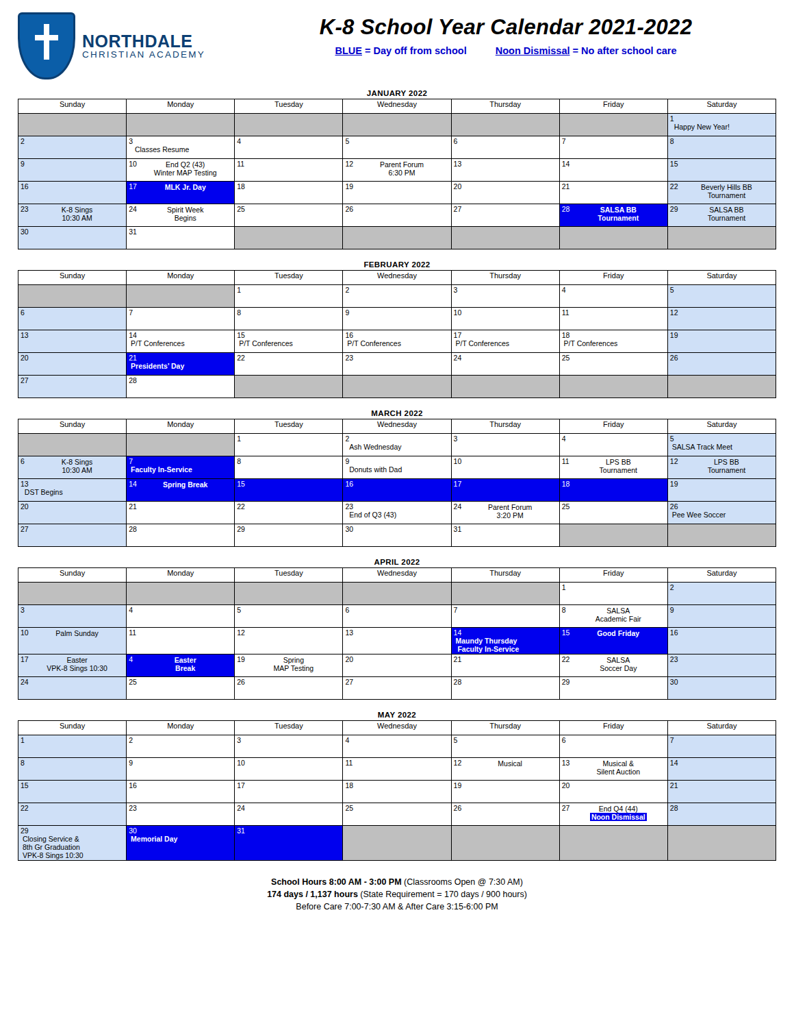NORTHDALE
CHRISTIAN ACADEMY
K-8 School Year Calendar 2021-2022
BLUE = Day off from school Noon Dismissal = No after school care
JANUARY 2022
| Sunday | Monday | Tuesday | Wednesday | Thursday | Friday | Saturday |
| --- | --- | --- | --- | --- | --- | --- |
| | | | | | | 1 Happy New Year! |
| 2 | 3 Classes Resume | 4 | 5 | 6 | 7 | 8 |
| 9 | 10 End Q2 (43) Winter MAP Testing | 11 | 12 Parent Forum 6:30 PM | 13 | 14 | 15 |
| 16 | 17 MLK Jr. Day | 18 | 19 | 20 | 21 | 22 Beverly Hills BB Tournament |
| 23 K-8 Sings 10:30 AM | 24 Spirit Week Begins | 25 | 26 | 27 | 28 SALSA BB Tournament | 29 SALSA BB Tournament |
| 30 | 31 | | | | | |
FEBRUARY 2022
| Sunday | Monday | Tuesday | Wednesday | Thursday | Friday | Saturday |
| --- | --- | --- | --- | --- | --- | --- |
| | | 1 | 2 | 3 | 4 | 5 |
| 6 | 7 | 8 | 9 | 10 | 11 | 12 |
| 13 | 14 P/T Conferences | 15 P/T Conferences | 16 P/T Conferences | 17 P/T Conferences | 18 P/T Conferences | 19 |
| 20 | 21 Presidents’ Day | 22 | 23 | 24 | 25 | 26 |
| 27 | 28 | | | | | |
MARCH 2022
| Sunday | Monday | Tuesday | Wednesday | Thursday | Friday | Saturday |
| --- | --- | --- | --- | --- | --- | --- |
| | | 1 | 2 Ash Wednesday | 3 | 4 | 5 SALSA Track Meet |
| 6 K-8 Sings 10:30 AM | 7 Faculty In-Service | 8 | 9 Donuts with Dad | 10 | 11 LPS BB Tournament | 12 LPS BB Tournament |
| 13 DST Begins | 14 Spring Break | 15 | 16 | 17 | 18 | 19 |
| 20 | 21 | 22 | 23 End of Q3 (43) | 24 Parent Forum 3:20 PM | 25 | 26 Pee Wee Soccer |
| 27 | 28 | 29 | 30 | 31 | | |
APRIL 2022
| Sunday | Monday | Tuesday | Wednesday | Thursday | Friday | Saturday |
| --- | --- | --- | --- | --- | --- | --- |
| | | | | | 1 | 2 |
| 3 | 4 | 5 | 6 | 7 | 8 SALSA Academic Fair | 9 |
| 10 Palm Sunday | 11 | 12 | 13 | 14 Maundy Thursday Faculty In-Service | 15 Good Friday | 16 |
| 17 Easter VPK-8 Sings 10:30 | 4 Easter Break | 19 Spring MAP Testing | 20 | 21 | 22 SALSA Soccer Day | 23 |
| 24 | 25 | 26 | 27 | 28 | 29 | 30 |
MAY 2022
| Sunday | Monday | Tuesday | Wednesday | Thursday | Friday | Saturday |
| --- | --- | --- | --- | --- | --- | --- |
| 1 | 2 | 3 | 4 | 5 | 6 | 7 |
| 8 | 9 | 10 | 11 | 12 Musical | 13 Musical & Silent Auction | 14 |
| 15 | 16 | 17 | 18 | 19 | 20 | 21 |
| 22 | 23 | 24 | 25 | 26 | 27 End Q4 (44) Noon Dismissal | 28 |
| 29 Closing Service & 8th Gr Graduation VPK-8 Sings 10:30 | 30 Memorial Day | 31 | | | | |
School Hours 8:00 AM - 3:00 PM (Classrooms Open @ 7:30 AM)
174 days / 1,137 hours (State Requirement = 170 days / 900 hours)
Before Care 7:00-7:30 AM & After Care 3:15-6:00 PM